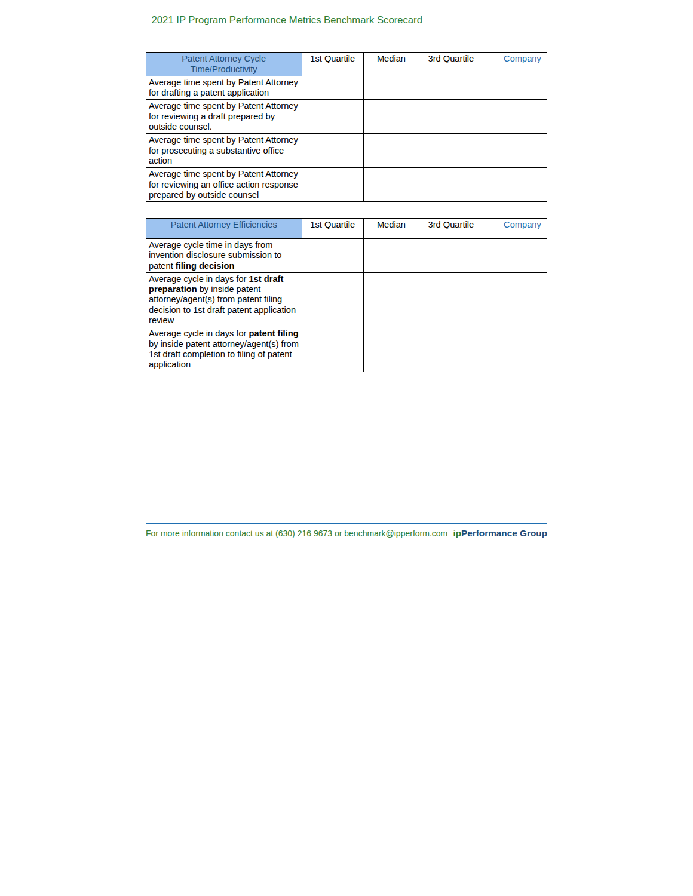2021 IP Program Performance Metrics Benchmark Scorecard
| Patent Attorney Cycle Time/Productivity | 1st Quartile | Median | 3rd Quartile | | Company |
| Average time spent by Patent Attorney for drafting a patent application | | | | | |
| Average time spent by Patent Attorney for reviewing a draft prepared by outside counsel. | | | | | |
| Average time spent by Patent Attorney for prosecuting a substantive office action | | | | | |
| Average time spent by Patent Attorney for reviewing an office action response prepared by outside counsel | | | | | |
| Patent Attorney Efficiencies | 1st Quartile | Median | 3rd Quartile | | Company |
| Average cycle time in days from invention disclosure submission to patent filing decision | | | | | |
| Average cycle in days for 1st draft preparation by inside patent attorney/agent(s) from patent filing decision to 1st draft patent application review | | | | | |
| Average cycle in days for patent filing by inside patent attorney/agent(s) from 1st draft completion to filing of patent application | | | | | |
For more information contact us at (630) 216 9673 or benchmark@ipperform.com ip Performance Group